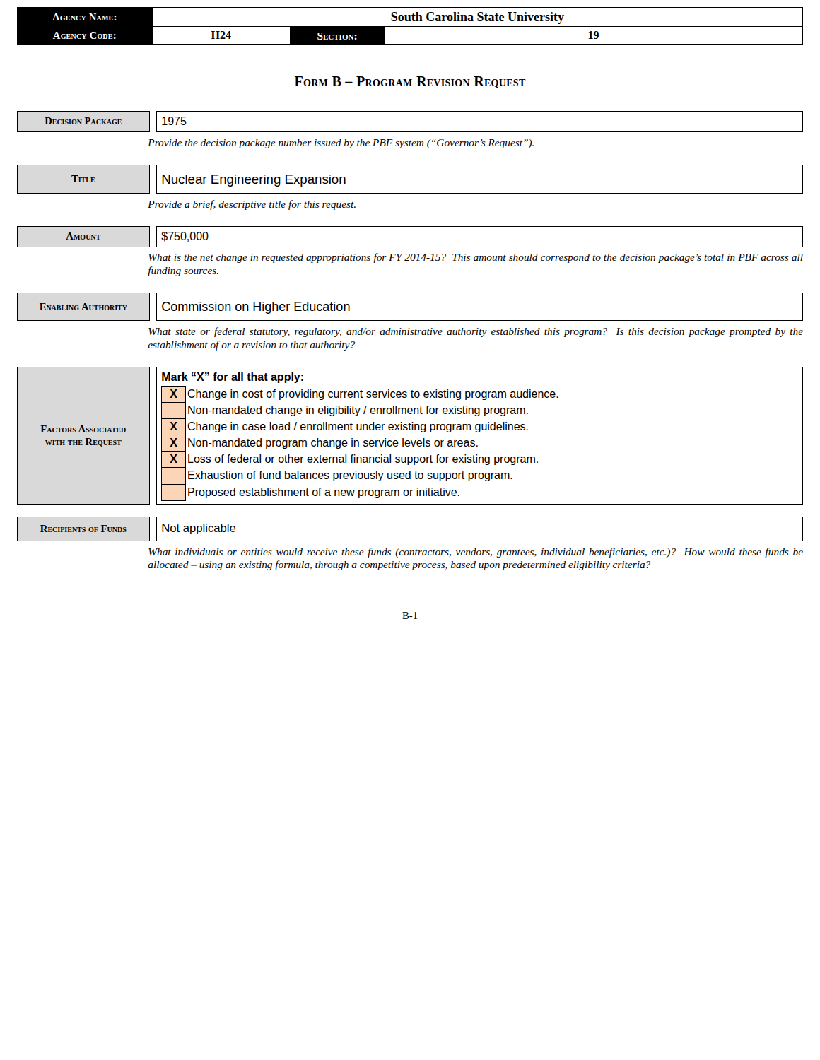| Agency Name: | South Carolina State University |
| Agency Code: | H24 | Section: | 19 |
Form B – Program Revision Request
| Decision Package | | 1975 |
Provide the decision package number issued by the PBF system (“Governor’s Request”).
| Title | | Nuclear Engineering Expansion |
Provide a brief, descriptive title for this request.
| Amount | | $750,000 |
What is the net change in requested appropriations for FY 2014-15? This amount should correspond to the decision package’s total in PBF across all funding sources.
| Enabling Authority | | Commission on Higher Education |
What state or federal statutory, regulatory, and/or administrative authority established this program? Is this decision package prompted by the establishment of or a revision to that authority?
| Factors Associated with the Request | | Mark “X” for all that apply: / X / Change in cost of providing current services to existing program audience. / / / Non-mandated change in eligibility / enrollment for existing program. / / X / Change in case load / enrollment under existing program guidelines. / / X / Non-mandated program change in service levels or areas. / / X / Loss of federal or other external financial support for existing program. / / / Exhaustion of fund balances previously used to support program. / / / Proposed establishment of a new program or initiative. / |
| Recipients of Funds | | Not applicable |
What individuals or entities would receive these funds (contractors, vendors, grantees, individual beneficiaries, etc.)? How would these funds be allocated – using an existing formula, through a competitive process, based upon predetermined eligibility criteria?
B-1